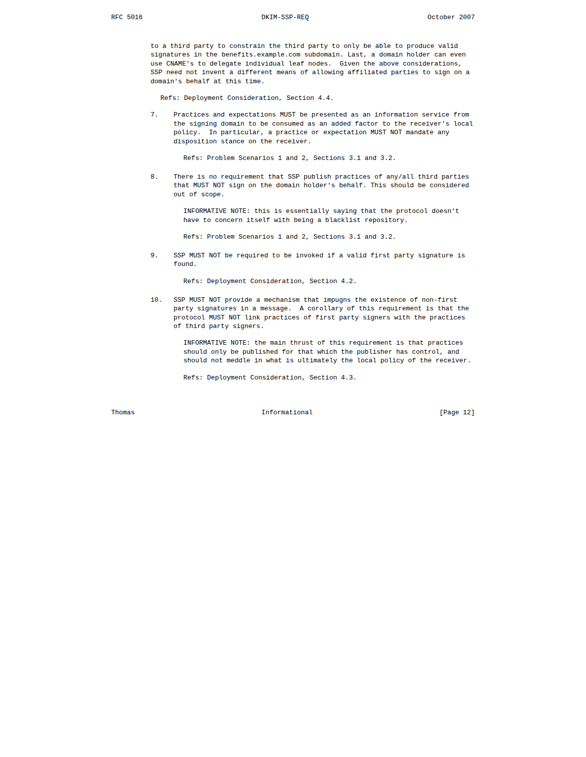RFC 5016 DKIM-SSP-REQ October 2007
to a third party to constrain the third party to only be able to produce valid signatures in the benefits.example.com subdomain. Last, a domain holder can even use CNAME's to delegate individual leaf nodes. Given the above considerations, SSP need not invent a different means of allowing affiliated parties to sign on a domain's behalf at this time.
Refs: Deployment Consideration, Section 4.4.
7. Practices and expectations MUST be presented as an information service from the signing domain to be consumed as an added factor to the receiver's local policy. In particular, a practice or expectation MUST NOT mandate any disposition stance on the receiver.
Refs: Problem Scenarios 1 and 2, Sections 3.1 and 3.2.
8. There is no requirement that SSP publish practices of any/all third parties that MUST NOT sign on the domain holder's behalf. This should be considered out of scope.
INFORMATIVE NOTE: this is essentially saying that the protocol doesn't have to concern itself with being a blacklist repository.
Refs: Problem Scenarios 1 and 2, Sections 3.1 and 3.2.
9. SSP MUST NOT be required to be invoked if a valid first party signature is found.
Refs: Deployment Consideration, Section 4.2.
10. SSP MUST NOT provide a mechanism that impugns the existence of non-first party signatures in a message. A corollary of this requirement is that the protocol MUST NOT link practices of first party signers with the practices of third party signers.
INFORMATIVE NOTE: the main thrust of this requirement is that practices should only be published for that which the publisher has control, and should not meddle in what is ultimately the local policy of the receiver.
Refs: Deployment Consideration, Section 4.3.
Thomas Informational [Page 12]